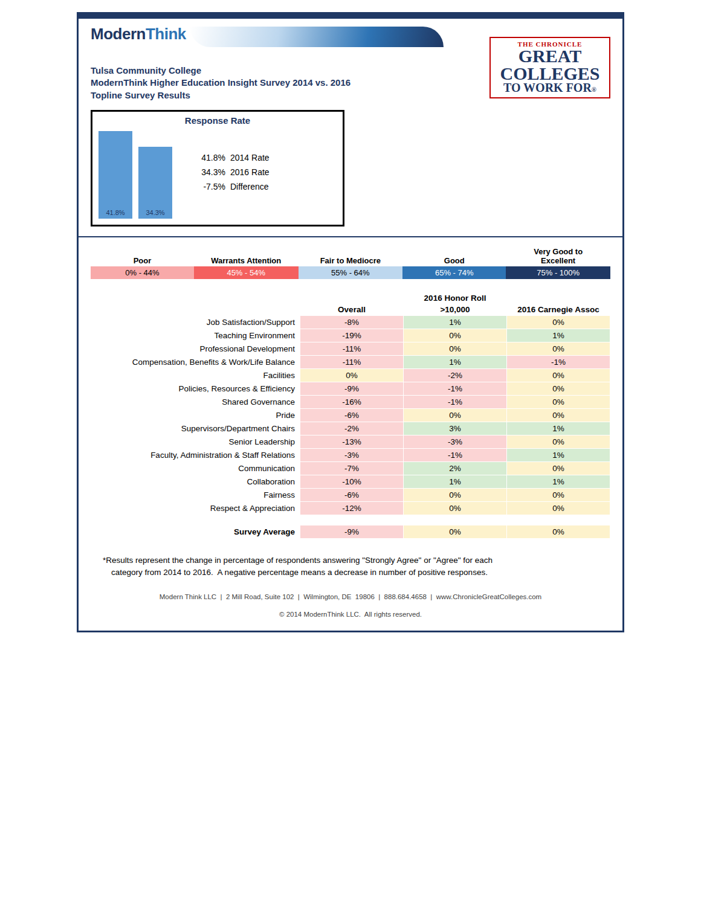ModernThink
THE CHRONICLE
GREAT
COLLEGES
TO WORK FOR®
Tulsa Community College
ModernThink Higher Education Insight Survey 2014 vs. 2016
Topline Survey Results
Response Rate
41.8%
34.3%
41.8% 2014 Rate
34.3% 2016 Rate
-7.5% Difference
| Poor | Warrants Attention | Fair to Mediocre | Good | Very Good to Excellent |
| --- | --- | --- | --- | --- |
| 0% - 44% | 45% - 54% | 55% - 64% | 65% - 74% | 75% - 100% |
| | | 2016 Honor Roll | |
| --- | --- | --- | --- |
| | Overall | >10,000 | 2016 Carnegie Assoc |
| Job Satisfaction/Support | -8% | 1% | 0% |
| Teaching Environment | -19% | 0% | 1% |
| Professional Development | -11% | 0% | 0% |
| Compensation, Benefits & Work/Life Balance | -11% | 1% | -1% |
| Facilities | 0% | -2% | 0% |
| Policies, Resources & Efficiency | -9% | -1% | 0% |
| Shared Governance | -16% | -1% | 0% |
| Pride | -6% | 0% | 0% |
| Supervisors/Department Chairs | -2% | 3% | 1% |
| Senior Leadership | -13% | -3% | 0% |
| Faculty, Administration & Staff Relations | -3% | -1% | 1% |
| Communication | -7% | 2% | 0% |
| Collaboration | -10% | 1% | 1% |
| Fairness | -6% | 0% | 0% |
| Respect & Appreciation | -12% | 0% | 0% |
| Survey Average | -9% | 0% | 0% |
*Results represent the change in percentage of respondents answering "Strongly Agree" or "Agree" for each
category from 2014 to 2016. A negative percentage means a decrease in number of positive responses.
Modern Think LLC | 2 Mill Road, Suite 102 | Wilmington, DE 19806 | 888.684.4658 | www.ChronicleGreatColleges.com
© 2014 ModernThink LLC. All rights reserved.